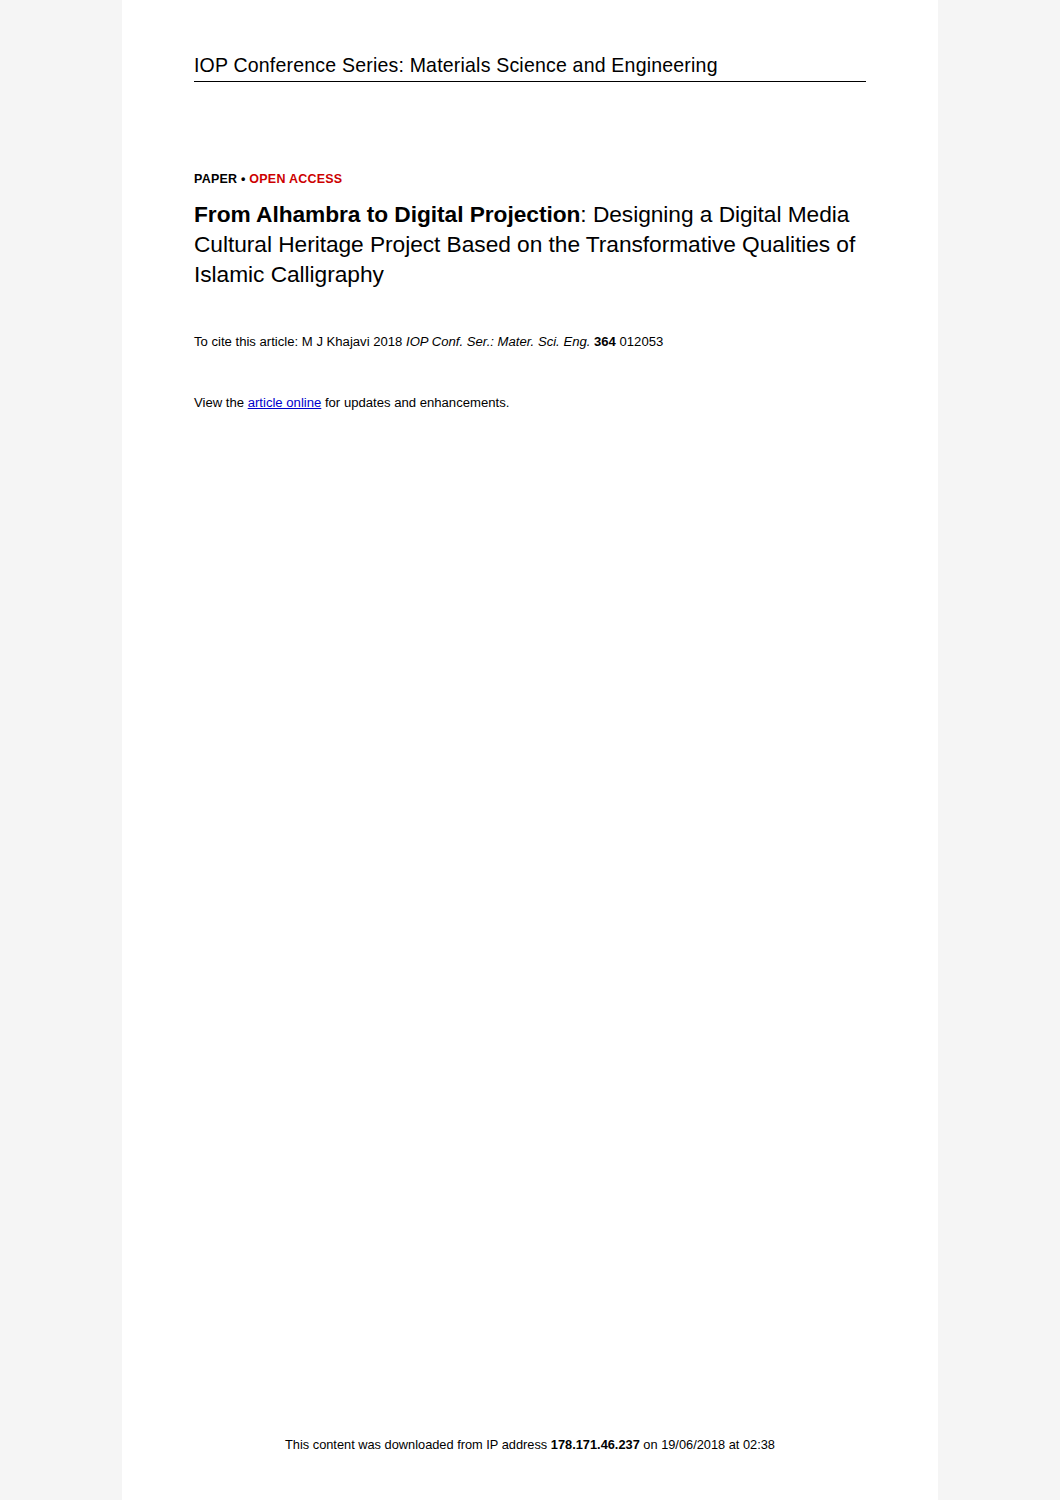IOP Conference Series: Materials Science and Engineering
PAPER • OPEN ACCESS
From Alhambra to Digital Projection: Designing a Digital Media Cultural Heritage Project Based on the Transformative Qualities of Islamic Calligraphy
To cite this article: M J Khajavi 2018 IOP Conf. Ser.: Mater. Sci. Eng. 364 012053
View the article online for updates and enhancements.
This content was downloaded from IP address 178.171.46.237 on 19/06/2018 at 02:38